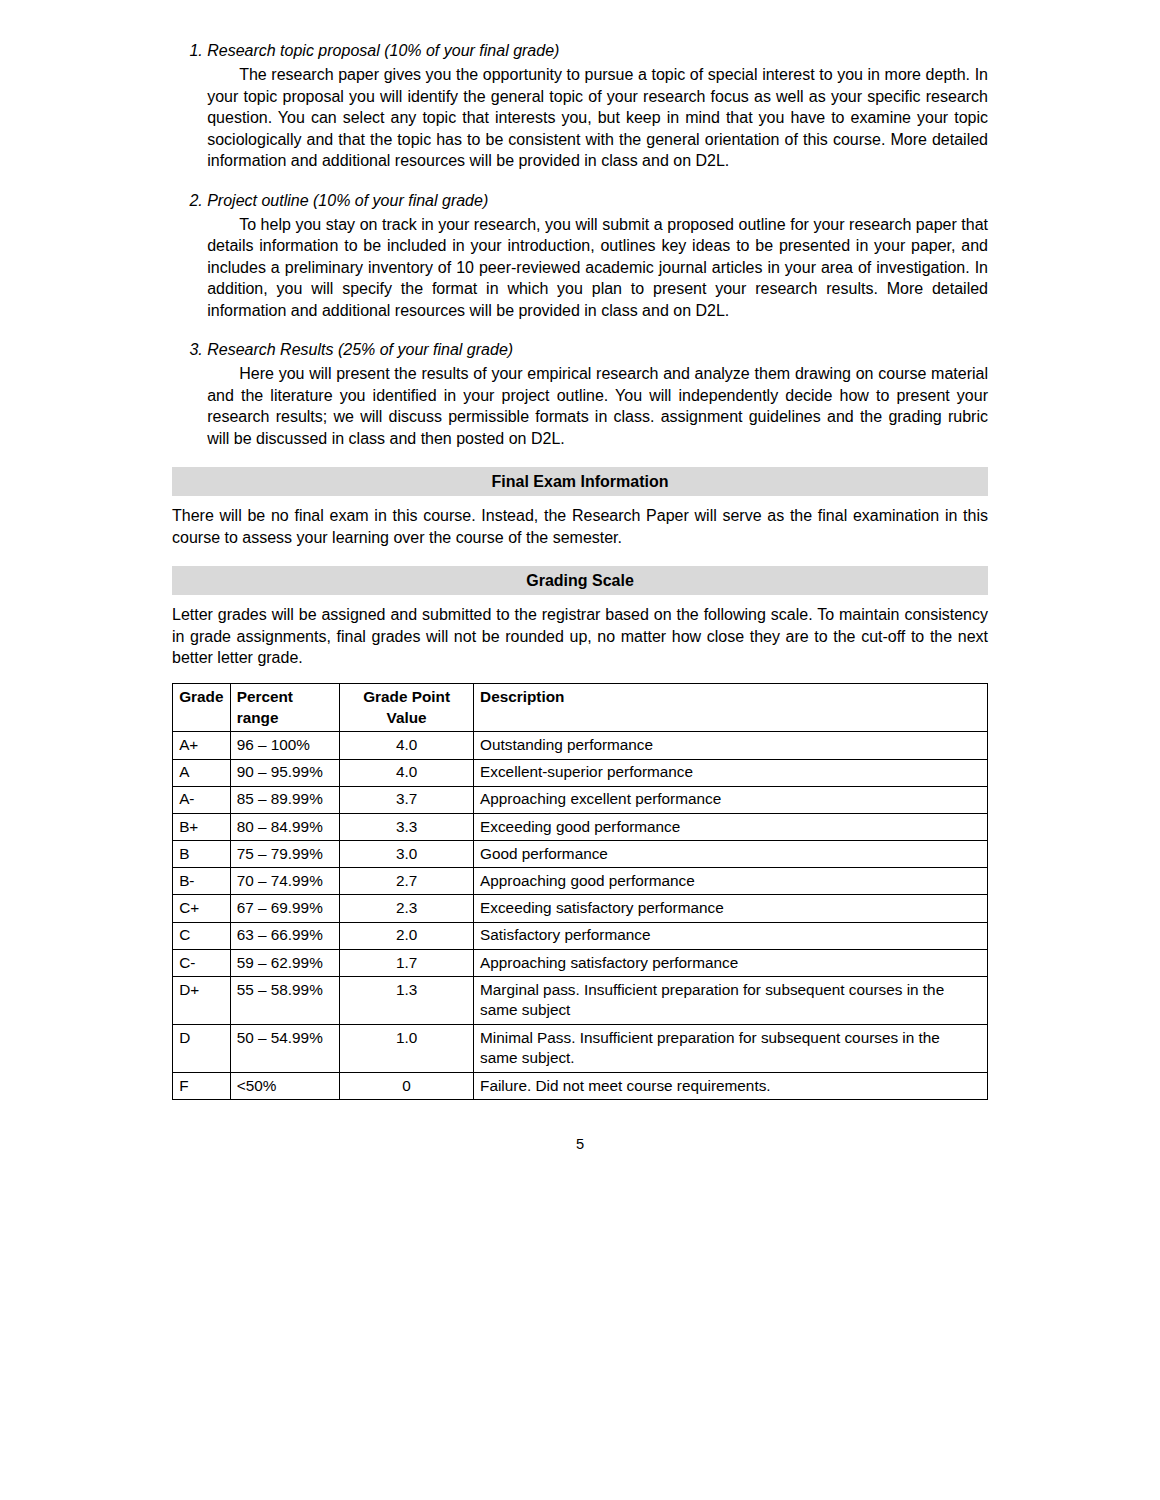Research topic proposal (10% of your final grade)
The research paper gives you the opportunity to pursue a topic of special interest to you in more depth. In your topic proposal you will identify the general topic of your research focus as well as your specific research question. You can select any topic that interests you, but keep in mind that you have to examine your topic sociologically and that the topic has to be consistent with the general orientation of this course. More detailed information and additional resources will be provided in class and on D2L.
Project outline (10% of your final grade)
To help you stay on track in your research, you will submit a proposed outline for your research paper that details information to be included in your introduction, outlines key ideas to be presented in your paper, and includes a preliminary inventory of 10 peer-reviewed academic journal articles in your area of investigation. In addition, you will specify the format in which you plan to present your research results. More detailed information and additional resources will be provided in class and on D2L.
Research Results (25% of your final grade)
Here you will present the results of your empirical research and analyze them drawing on course material and the literature you identified in your project outline. You will independently decide how to present your research results; we will discuss permissible formats in class. assignment guidelines and the grading rubric will be discussed in class and then posted on D2L.
Final Exam Information
There will be no final exam in this course. Instead, the Research Paper will serve as the final examination in this course to assess your learning over the course of the semester.
Grading Scale
Letter grades will be assigned and submitted to the registrar based on the following scale. To maintain consistency in grade assignments, final grades will not be rounded up, no matter how close they are to the cut-off to the next better letter grade.
| Grade | Percent range | Grade Point Value | Description |
| --- | --- | --- | --- |
| A+ | 96 – 100% | 4.0 | Outstanding performance |
| A | 90 – 95.99% | 4.0 | Excellent-superior performance |
| A- | 85 – 89.99% | 3.7 | Approaching excellent performance |
| B+ | 80 – 84.99% | 3.3 | Exceeding good performance |
| B | 75 – 79.99% | 3.0 | Good performance |
| B- | 70 – 74.99% | 2.7 | Approaching good performance |
| C+ | 67 – 69.99% | 2.3 | Exceeding satisfactory performance |
| C | 63 – 66.99% | 2.0 | Satisfactory performance |
| C- | 59 – 62.99% | 1.7 | Approaching satisfactory performance |
| D+ | 55 – 58.99% | 1.3 | Marginal pass. Insufficient preparation for subsequent courses in the same subject |
| D | 50 – 54.99% | 1.0 | Minimal Pass. Insufficient preparation for subsequent courses in the same subject. |
| F | <50% | 0 | Failure. Did not meet course requirements. |
5